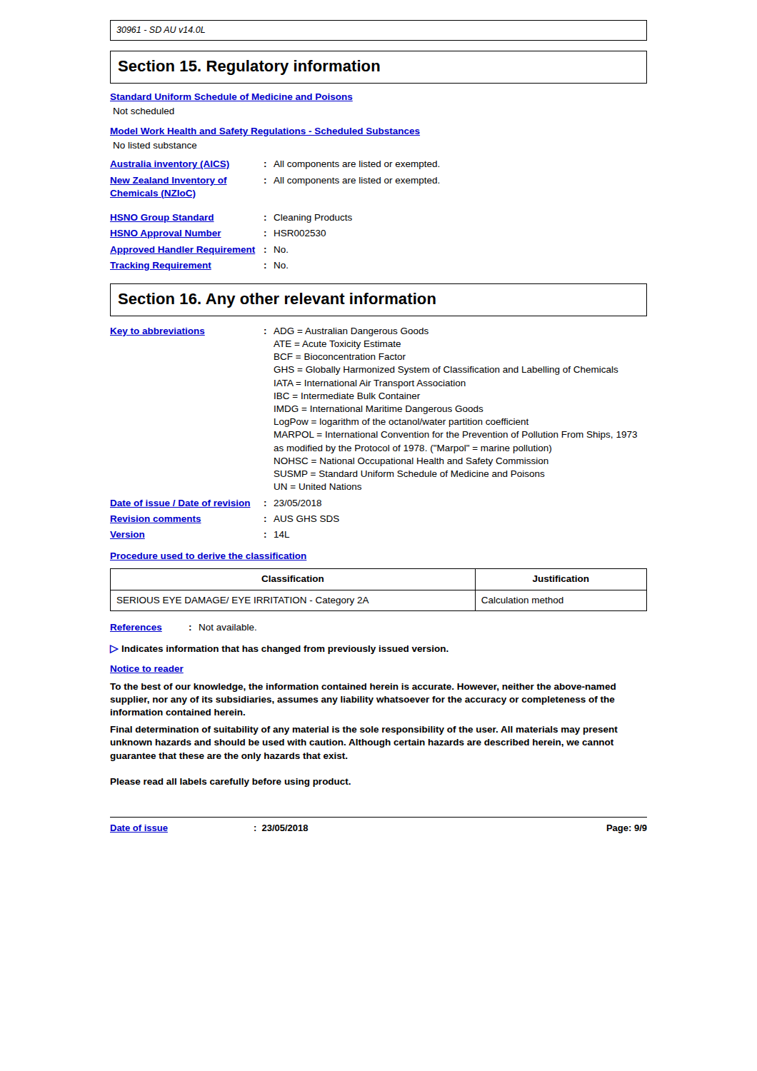30961 - SD AU v14.0L
Section 15. Regulatory information
Standard Uniform Schedule of Medicine and Poisons
Not scheduled
Model Work Health and Safety Regulations - Scheduled Substances
No listed substance
| Australia inventory (AICS) | : | All components are listed or exempted. |
| New Zealand Inventory of Chemicals (NZIoC) | : | All components are listed or exempted. |
| HSNO Group Standard | : | Cleaning Products |
| HSNO Approval Number | : | HSR002530 |
| Approved Handler Requirement | : | No. |
| Tracking Requirement | : | No. |
Section 16. Any other relevant information
| Key to abbreviations | : | ADG = Australian Dangerous Goods ATE = Acute Toxicity Estimate BCF = Bioconcentration Factor GHS = Globally Harmonized System of Classification and Labelling of Chemicals IATA = International Air Transport Association IBC = Intermediate Bulk Container IMDG = International Maritime Dangerous Goods LogPow = logarithm of the octanol/water partition coefficient MARPOL = International Convention for the Prevention of Pollution From Ships, 1973 as modified by the Protocol of 1978. ("Marpol" = marine pollution) NOHSC = National Occupational Health and Safety Commission SUSMP = Standard Uniform Schedule of Medicine and Poisons UN = United Nations |
| Date of issue / Date of revision | : | 23/05/2018 |
| Revision comments | : | AUS GHS SDS |
| Version | : | 14L |
Procedure used to derive the classification
| Classification | Justification |
| --- | --- |
| SERIOUS EYE DAMAGE/ EYE IRRITATION - Category 2A | Calculation method |
| References | : | Not available. |
▷Indicates information that has changed from previously issued version.
Notice to reader
To the best of our knowledge, the information contained herein is accurate. However, neither the above-named supplier, nor any of its subsidiaries, assumes any liability whatsoever for the accuracy or completeness of the information contained herein.
Final determination of suitability of any material is the sole responsibility of the user. All materials may present unknown hazards and should be used with caution. Although certain hazards are described herein, we cannot guarantee that these are the only hazards that exist.
Please read all labels carefully before using product.
Date of issue
: 23/05/2018
Page: 9/9